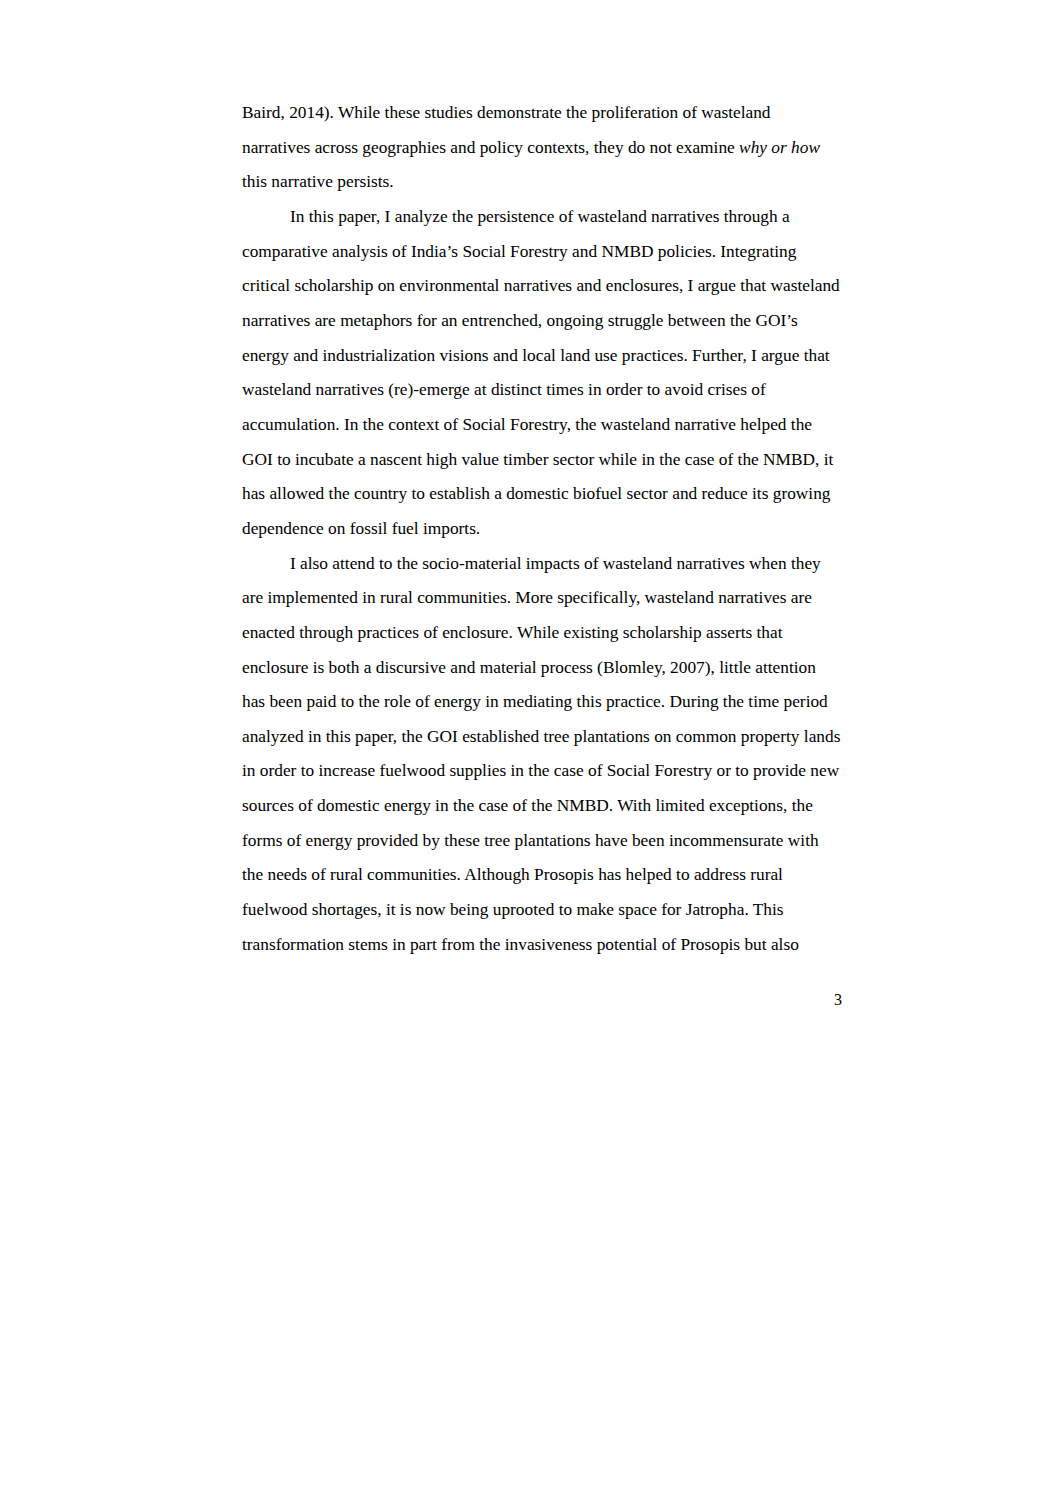Baird, 2014). While these studies demonstrate the proliferation of wasteland narratives across geographies and policy contexts, they do not examine why or how this narrative persists.
In this paper, I analyze the persistence of wasteland narratives through a comparative analysis of India’s Social Forestry and NMBD policies. Integrating critical scholarship on environmental narratives and enclosures, I argue that wasteland narratives are metaphors for an entrenched, ongoing struggle between the GOI’s energy and industrialization visions and local land use practices. Further, I argue that wasteland narratives (re)-emerge at distinct times in order to avoid crises of accumulation. In the context of Social Forestry, the wasteland narrative helped the GOI to incubate a nascent high value timber sector while in the case of the NMBD, it has allowed the country to establish a domestic biofuel sector and reduce its growing dependence on fossil fuel imports.
I also attend to the socio-material impacts of wasteland narratives when they are implemented in rural communities. More specifically, wasteland narratives are enacted through practices of enclosure. While existing scholarship asserts that enclosure is both a discursive and material process (Blomley, 2007), little attention has been paid to the role of energy in mediating this practice. During the time period analyzed in this paper, the GOI established tree plantations on common property lands in order to increase fuelwood supplies in the case of Social Forestry or to provide new sources of domestic energy in the case of the NMBD. With limited exceptions, the forms of energy provided by these tree plantations have been incommensurate with the needs of rural communities. Although Prosopis has helped to address rural fuelwood shortages, it is now being uprooted to make space for Jatropha. This transformation stems in part from the invasiveness potential of Prosopis but also
3